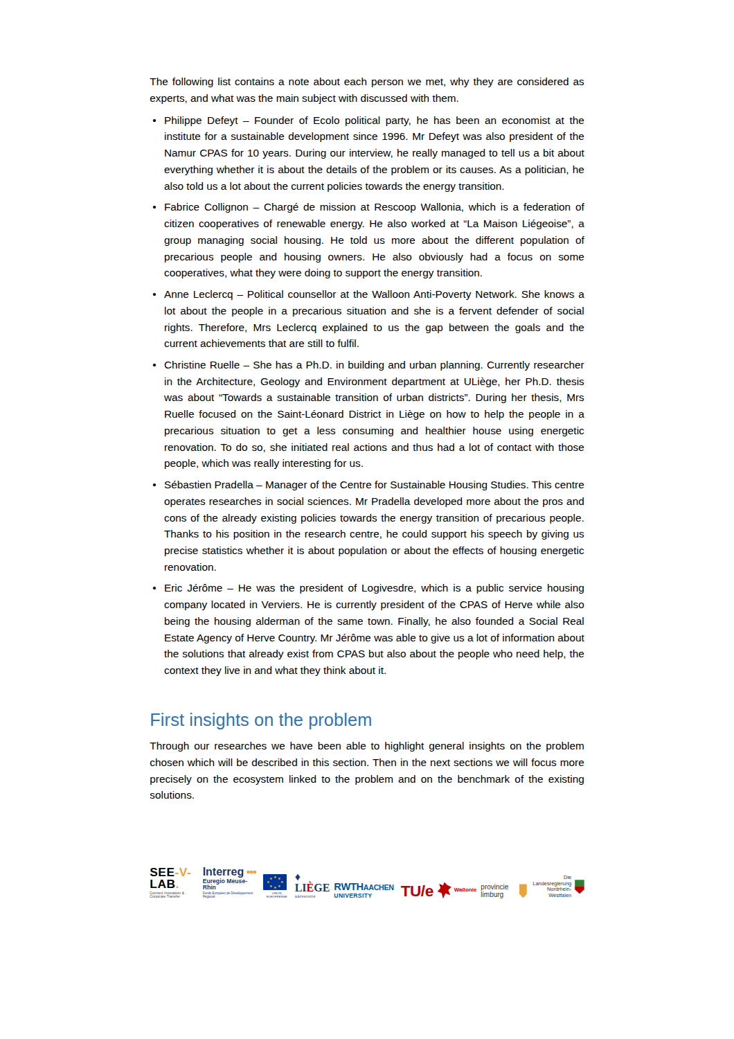The following list contains a note about each person we met, why they are considered as experts, and what was the main subject with discussed with them.
Philippe Defeyt – Founder of Ecolo political party, he has been an economist at the institute for a sustainable development since 1996. Mr Defeyt was also president of the Namur CPAS for 10 years. During our interview, he really managed to tell us a bit about everything whether it is about the details of the problem or its causes. As a politician, he also told us a lot about the current policies towards the energy transition.
Fabrice Collignon – Chargé de mission at Rescoop Wallonia, which is a federation of citizen cooperatives of renewable energy. He also worked at “La Maison Liégeoise”, a group managing social housing. He told us more about the different population of precarious people and housing owners. He also obviously had a focus on some cooperatives, what they were doing to support the energy transition.
Anne Leclercq – Political counsellor at the Walloon Anti-Poverty Network. She knows a lot about the people in a precarious situation and she is a fervent defender of social rights. Therefore, Mrs Leclercq explained to us the gap between the goals and the current achievements that are still to fulfil.
Christine Ruelle – She has a Ph.D. in building and urban planning. Currently researcher in the Architecture, Geology and Environment department at ULiège, her Ph.D. thesis was about “Towards a sustainable transition of urban districts”. During her thesis, Mrs Ruelle focused on the Saint-Léonard District in Liège on how to help the people in a precarious situation to get a less consuming and healthier house using energetic renovation. To do so, she initiated real actions and thus had a lot of contact with those people, which was really interesting for us.
Sébastien Pradella – Manager of the Centre for Sustainable Housing Studies. This centre operates researches in social sciences. Mr Pradella developed more about the pros and cons of the already existing policies towards the energy transition of precarious people. Thanks to his position in the research centre, he could support his speech by giving us precise statistics whether it is about population or about the effects of housing energetic renovation.
Eric Jérôme – He was the president of Logivesdre, which is a public service housing company located in Verviers. He is currently president of the CPAS of Herve while also being the housing alderman of the same town. Finally, he also founded a Social Real Estate Agency of Herve Country. Mr Jérôme was able to give us a lot of information about the solutions that already exist from CPAS but also about the people who need help, the context they live in and what they think about it.
First insights on the problem
Through our researches we have been able to highlight general insights on the problem chosen which will be described in this section. Then in the next sections we will focus more precisely on the ecosystem linked to the problem and on the benchmark of the existing solutions.
SEE-V-LAB.
Connect Innovation & Corporate Transfer
Interreg ▪▪▪
Euregio Meuse-Rhin
Fonds Européen de Développement Régional
★ ★ ★ ★ ★ ★ ★ ★
UNION EUROPÉENNE
♦ LIÈGE
université
RWTHAACHEN
UNIVERSITY
TU/e
Wallonie
provincie limburg
Die Landesregierung
Nordrhein-Westfalen